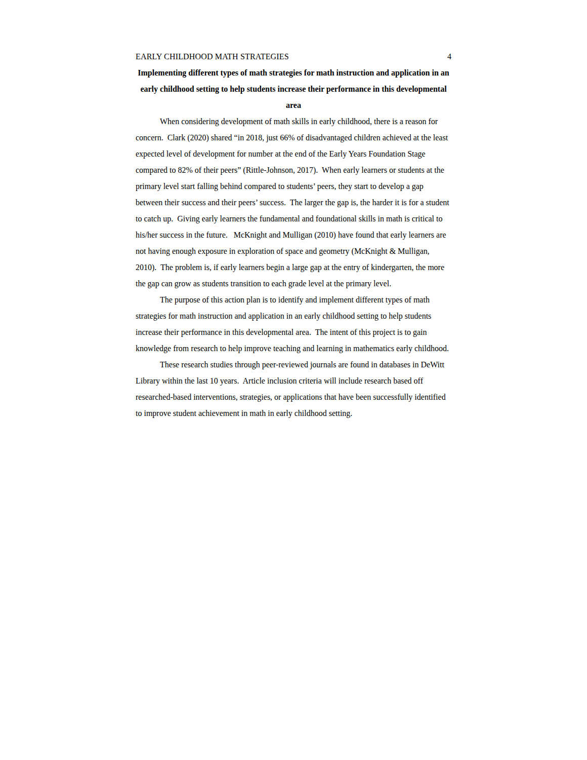Early Childhood Math Strategies 4
Implementing different types of math strategies for math instruction and application in an early childhood setting to help students increase their performance in this developmental area
When considering development of math skills in early childhood, there is a reason for concern. Clark (2020) shared “in 2018, just 66% of disadvantaged children achieved at the least expected level of development for number at the end of the Early Years Foundation Stage compared to 82% of their peers” (Rittle-Johnson, 2017). When early learners or students at the primary level start falling behind compared to students’ peers, they start to develop a gap between their success and their peers’ success. The larger the gap is, the harder it is for a student to catch up. Giving early learners the fundamental and foundational skills in math is critical to his/her success in the future. McKnight and Mulligan (2010) have found that early learners are not having enough exposure in exploration of space and geometry (McKnight & Mulligan, 2010). The problem is, if early learners begin a large gap at the entry of kindergarten, the more the gap can grow as students transition to each grade level at the primary level.
The purpose of this action plan is to identify and implement different types of math strategies for math instruction and application in an early childhood setting to help students increase their performance in this developmental area. The intent of this project is to gain knowledge from research to help improve teaching and learning in mathematics early childhood.
These research studies through peer-reviewed journals are found in databases in DeWitt Library within the last 10 years. Article inclusion criteria will include research based off researched-based interventions, strategies, or applications that have been successfully identified to improve student achievement in math in early childhood setting.